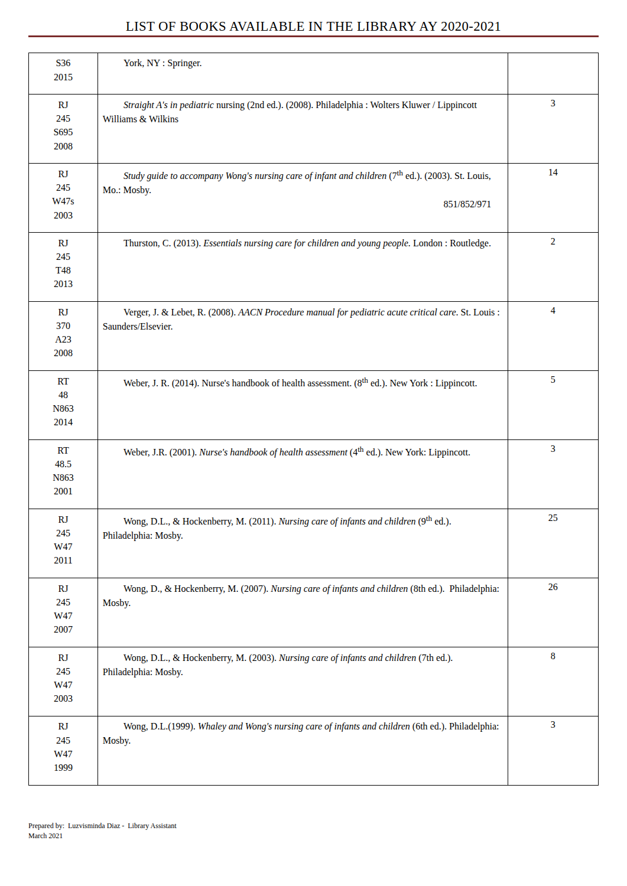LIST OF BOOKS AVAILABLE IN THE LIBRARY AY 2020-2021
| S36 2015 | York, NY : Springer. | |
| RJ 245 S695 2008 | Straight A's in pediatric nursing (2nd ed.). (2008). Philadelphia : Wolters Kluwer / Lippincott Williams & Wilkins | 3 |
| RJ 245 W47s 2003 | Study guide to accompany Wong's nursing care of infant and children (7 th ed.). (2003). St. Louis, Mo.: Mosby. 851/852/971 | 14 |
| RJ 245 T48 2013 | Thurston, C. (2013). Essentials nursing care for children and young people. London : Routledge. | 2 |
| RJ 370 A23 2008 | Verger, J. & Lebet, R. (2008). AACN Procedure manual for pediatric acute critical care . St. Louis : Saunders/Elsevier. | 4 |
| RT 48 N863 2014 | Weber, J. R. (2014). Nurse's handbook of health assessment. (8 th ed.). New York : Lippincott. | 5 |
| RT 48.5 N863 2001 | Weber, J.R. (2001). Nurse's handbook of health assessment (4 th ed.). New York: Lippincott. | 3 |
| RJ 245 W47 2011 | Wong, D.L., & Hockenberry, M. (2011). Nursing care of infants and children (9 th ed.). Philadelphia: Mosby. | 25 |
| RJ 245 W47 2007 | Wong, D., & Hockenberry, M. (2007). Nursing care of infants and children (8th ed.). Philadelphia: Mosby. | 26 |
| RJ 245 W47 2003 | Wong, D.L., & Hockenberry, M. (2003). Nursing care of infants and children (7th ed.). Philadelphia: Mosby. | 8 |
| RJ 245 W47 1999 | Wong, D.L.(1999). Whaley and Wong's nursing care of infants and children (6th ed.). Philadelphia: Mosby. | 3 |
Prepared by: Luzvisminda Diaz - Library Assistant
March 2021